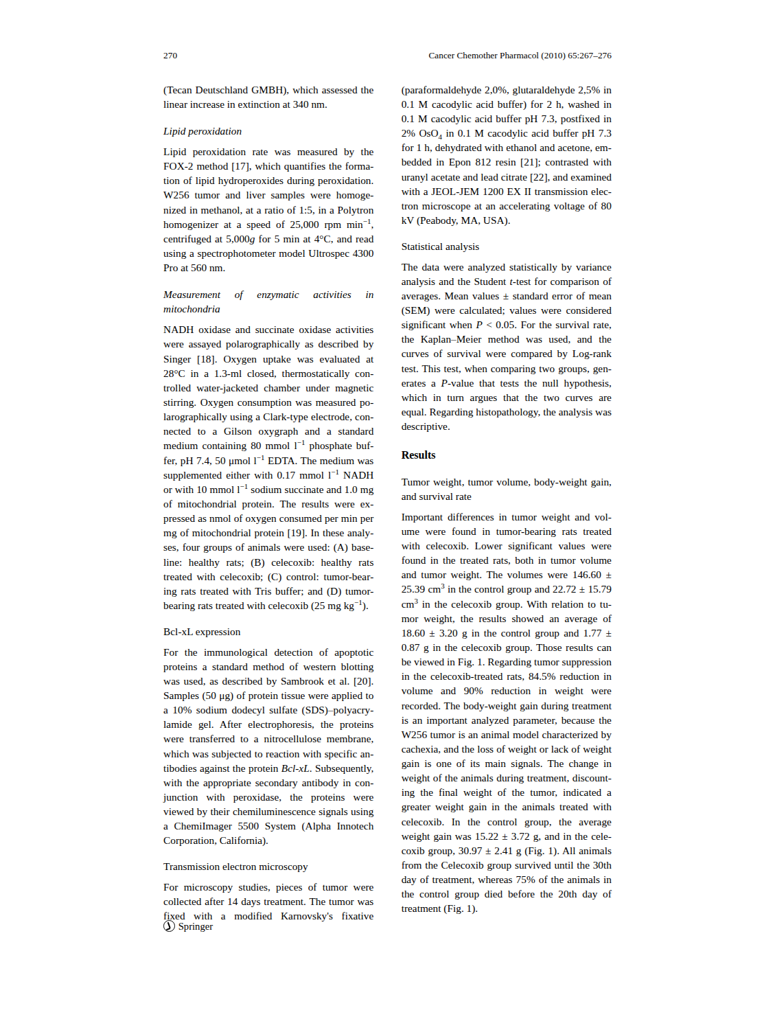270 Cancer Chemother Pharmacol (2010) 65:267–276
(Tecan Deutschland GMBH), which assessed the linear increase in extinction at 340 nm.
Lipid peroxidation
Lipid peroxidation rate was measured by the FOX-2 method [17], which quantifies the formation of lipid hydroperoxides during peroxidation. W256 tumor and liver samples were homogenized in methanol, at a ratio of 1:5, in a Polytron homogenizer at a speed of 25,000 rpm min−1, centrifuged at 5,000g for 5 min at 4°C, and read using a spectrophotometer model Ultrospec 4300 Pro at 560 nm.
Measurement of enzymatic activities in mitochondria
NADH oxidase and succinate oxidase activities were assayed polarographically as described by Singer [18]. Oxygen uptake was evaluated at 28°C in a 1.3-ml closed, thermostatically controlled water-jacketed chamber under magnetic stirring. Oxygen consumption was measured polarographically using a Clark-type electrode, connected to a Gilson oxygraph and a standard medium containing 80 mmol l−1 phosphate buffer, pH 7.4, 50 μmol l−1 EDTA. The medium was supplemented either with 0.17 mmol l−1 NADH or with 10 mmol l−1 sodium succinate and 1.0 mg of mitochondrial protein. The results were expressed as nmol of oxygen consumed per min per mg of mitochondrial protein [19]. In these analyses, four groups of animals were used: (A) baseline: healthy rats; (B) celecoxib: healthy rats treated with celecoxib; (C) control: tumor-bearing rats treated with Tris buffer; and (D) tumor-bearing rats treated with celecoxib (25 mg kg−1).
Bcl-xL expression
For the immunological detection of apoptotic proteins a standard method of western blotting was used, as described by Sambrook et al. [20]. Samples (50 μg) of protein tissue were applied to a 10% sodium dodecyl sulfate (SDS)–polyacrylamide gel. After electrophoresis, the proteins were transferred to a nitrocellulose membrane, which was subjected to reaction with specific antibodies against the protein Bcl-xL. Subsequently, with the appropriate secondary antibody in conjunction with peroxidase, the proteins were viewed by their chemiluminescence signals using a ChemiImager 5500 System (Alpha Innotech Corporation, California).
Transmission electron microscopy
For microscopy studies, pieces of tumor were collected after 14 days treatment. The tumor was fixed with a modified Karnovsky's fixative (paraformaldehyde 2,0%, glutaraldehyde 2,5% in 0.1 M cacodylic acid buffer) for 2 h, washed in 0.1 M cacodylic acid buffer pH 7.3, postfixed in 2% OsO4 in 0.1 M cacodylic acid buffer pH 7.3 for 1 h, dehydrated with ethanol and acetone, embedded in Epon 812 resin [21]; contrasted with uranyl acetate and lead citrate [22], and examined with a JEOL-JEM 1200 EX II transmission electron microscope at an accelerating voltage of 80 kV (Peabody, MA, USA).
Statistical analysis
The data were analyzed statistically by variance analysis and the Student t-test for comparison of averages. Mean values ± standard error of mean (SEM) were calculated; values were considered significant when P < 0.05. For the survival rate, the Kaplan–Meier method was used, and the curves of survival were compared by Log-rank test. This test, when comparing two groups, generates a P-value that tests the null hypothesis, which in turn argues that the two curves are equal. Regarding histopathology, the analysis was descriptive.
Results
Tumor weight, tumor volume, body-weight gain, and survival rate
Important differences in tumor weight and volume were found in tumor-bearing rats treated with celecoxib. Lower significant values were found in the treated rats, both in tumor volume and tumor weight. The volumes were 146.60 ± 25.39 cm3 in the control group and 22.72 ± 15.79 cm3 in the celecoxib group. With relation to tumor weight, the results showed an average of 18.60 ± 3.20 g in the control group and 1.77 ± 0.87 g in the celecoxib group. Those results can be viewed in Fig. 1. Regarding tumor suppression in the celecoxib-treated rats, 84.5% reduction in volume and 90% reduction in weight were recorded. The body-weight gain during treatment is an important analyzed parameter, because the W256 tumor is an animal model characterized by cachexia, and the loss of weight or lack of weight gain is one of its main signals. The change in weight of the animals during treatment, discounting the final weight of the tumor, indicated a greater weight gain in the animals treated with celecoxib. In the control group, the average weight gain was 15.22 ± 3.72 g, and in the celecoxib group, 30.97 ± 2.41 g (Fig. 1). All animals from the Celecoxib group survived until the 30th day of treatment, whereas 75% of the animals in the control group died before the 20th day of treatment (Fig. 1).
Springer